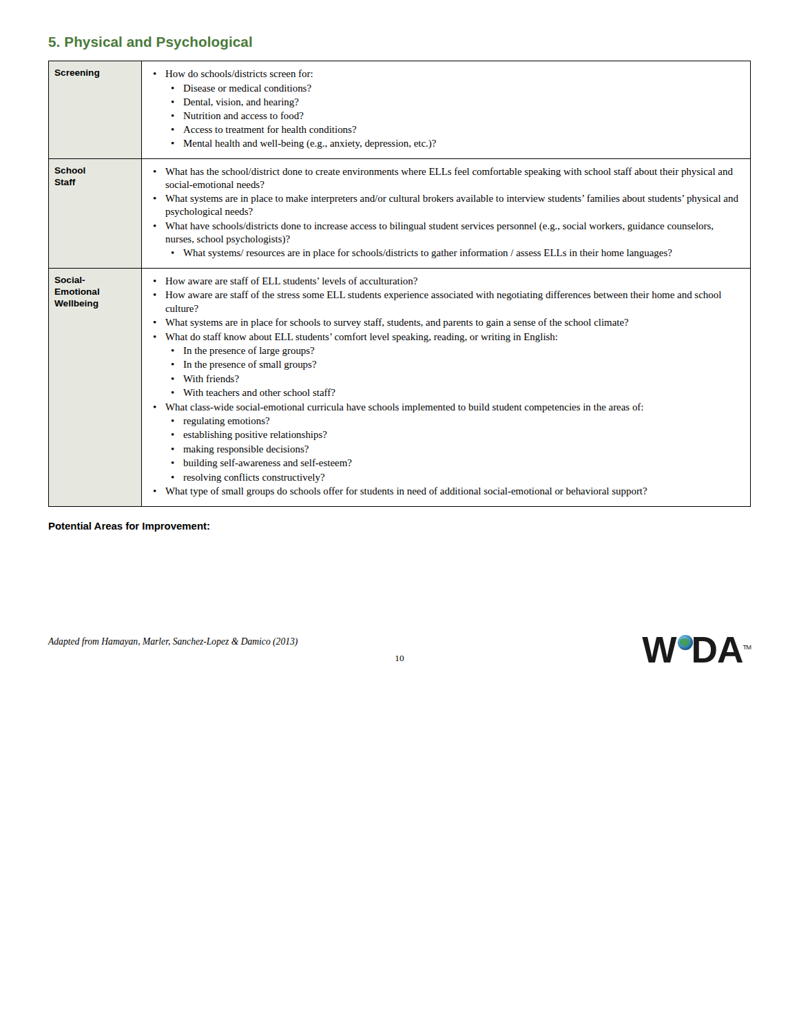5. Physical and Psychological
| Screening | How do schools/districts screen for: Disease or medical conditions? Dental, vision, and hearing? Nutrition and access to food? Access to treatment for health conditions? Mental health and well-being (e.g., anxiety, depression, etc.)? |
| School Staff | What has the school/district done to create environments where ELLs feel comfortable speaking with school staff about their physical and social-emotional needs? What systems are in place to make interpreters and/or cultural brokers available to interview students’ families about students’ physical and psychological needs? What have schools/districts done to increase access to bilingual student services personnel (e.g., social workers, guidance counselors, nurses, school psychologists)? What systems/ resources are in place for schools/districts to gather information / assess ELLs in their home languages? |
| Social- Emotional Wellbeing | How aware are staff of ELL students’ levels of acculturation? How aware are staff of the stress some ELL students experience associated with negotiating differences between their home and school culture? What systems are in place for schools to survey staff, students, and parents to gain a sense of the school climate? What do staff know about ELL students’ comfort level speaking, reading, or writing in English: In the presence of large groups? In the presence of small groups? With friends? With teachers and other school staff? What class-wide social-emotional curricula have schools implemented to build student competencies in the areas of: regulating emotions? establishing positive relationships? making responsible decisions? building self-awareness and self-esteem? resolving conflicts constructively? What type of small groups do schools offer for students in need of additional social-emotional or behavioral support? |
Potential Areas for Improvement:
Adapted from Hamayan, Marler, Sanchez-Lopez & Damico (2013)
10
W DATM